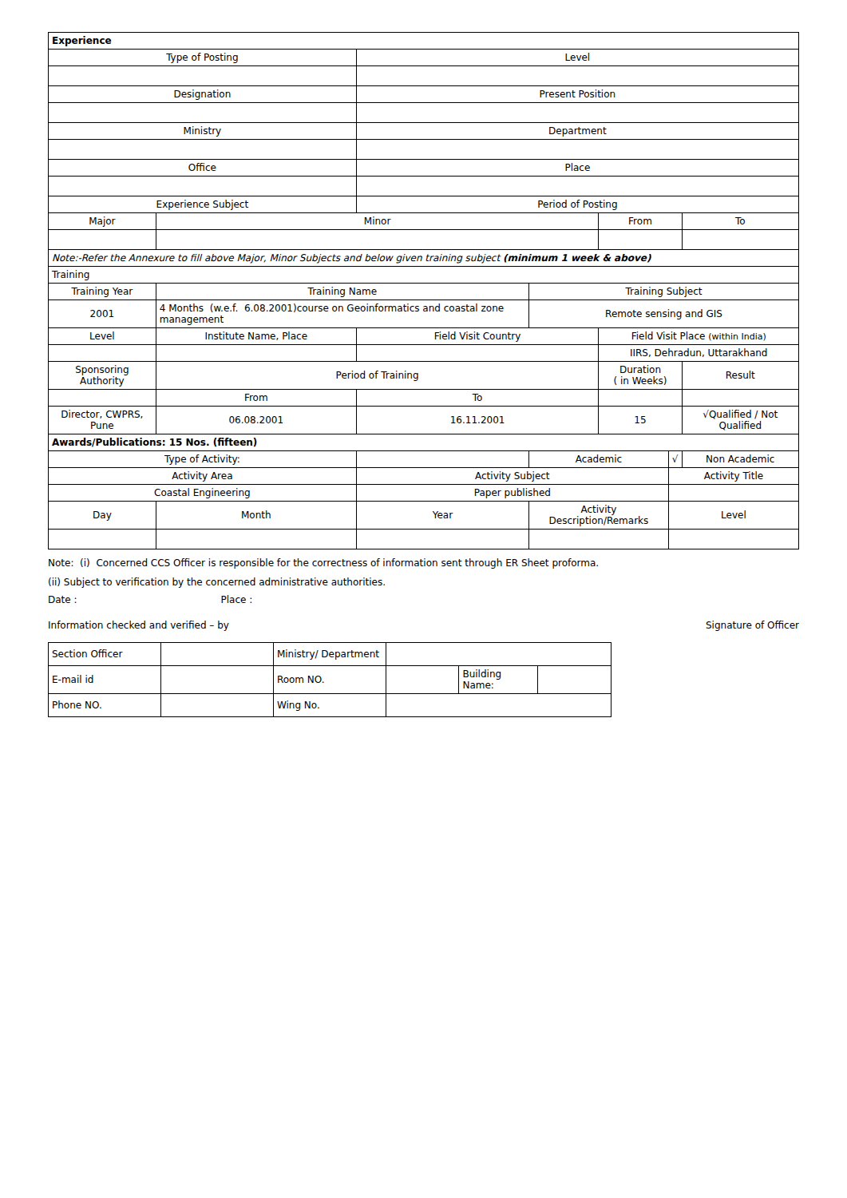| Experience |
| Type of Posting | Level |
| Designation | Present Position |
| Ministry | Department |
| Office | Place |
| Experience Subject | Period of Posting |
| Major | Minor | From | To |
| Note:-Refer the Annexure to fill above Major, Minor Subjects and below given training subject (minimum 1 week & above) |
| Training |
| Training Year | Training Name | Training Subject |
| 2001 | 4 Months (w.e.f. 6.08.2001)course on Geoinformatics and coastal zone management | Remote sensing and GIS |
| Level | Institute Name, Place | Field Visit Country | Field Visit Place (within India) |
| | | | IIRS, Dehradun, Uttarakhand |
| Sponsoring Authority | Period of Training | Duration ( in Weeks) | Result |
| | From | To | | |
| Director, CWPRS, Pune | 06.08.2001 | 16.11.2001 | 15 | √ Qualified / Not Qualified |
| Awards/Publications: 15 Nos. (fifteen) |
| Type of Activity: | | Academic | √ | Non Academic |
| Activity Area | Activity Subject | Activity Title |
| Coastal Engineering | Paper published | |
| Day | Month | Year | Activity Description/Remarks | Level |
Note: (i) Concerned CCS Officer is responsible for the correctness of information sent through ER Sheet proforma.
(ii) Subject to verification by the concerned administrative authorities.
Date :Place :
Information checked and verified – by Signature of Officer
| Section Officer | | Ministry/ Department | |
| E-mail id | | Room NO. | | Building Name: | |
| Phone NO. | | Wing No. | |